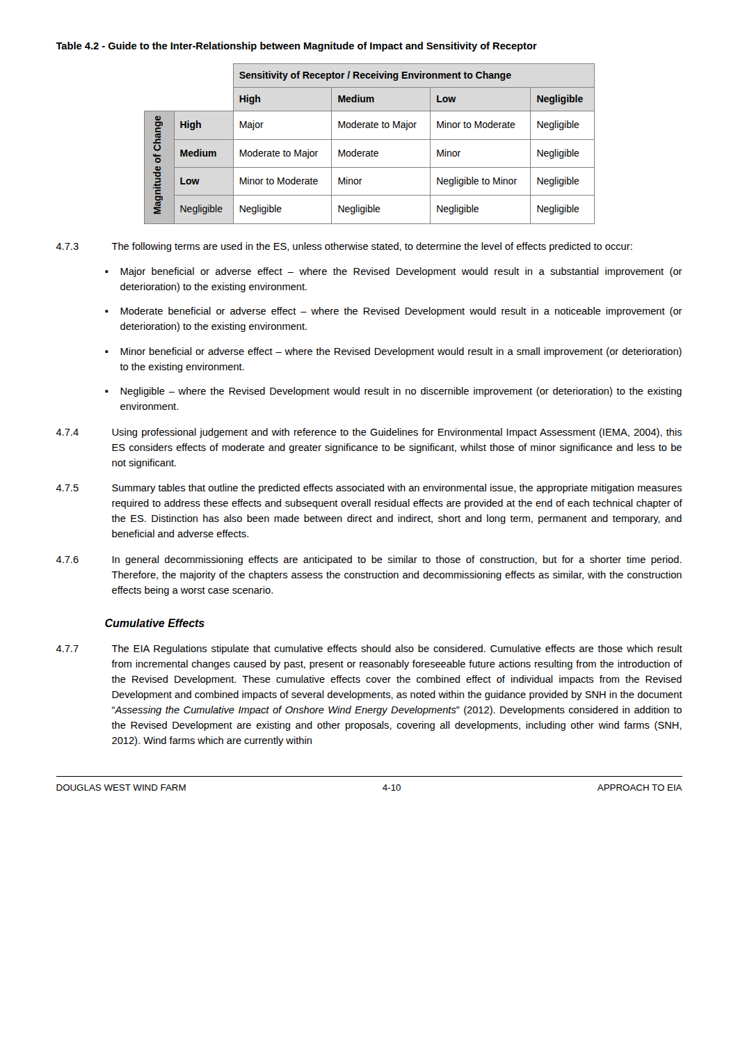Table 4.2 - Guide to the Inter-Relationship between Magnitude of Impact and Sensitivity of Receptor
| | | Sensitivity of Receptor / Receiving Environment to Change |
| | | High | Medium | Low | Negligible |
| Magnitude of Change | High | Major | Moderate to Major | Minor to Moderate | Negligible |
| Medium | Moderate to Major | Moderate | Minor | Negligible |
| Low | Minor to Moderate | Minor | Negligible to Minor | Negligible |
| Negligible | Negligible | Negligible | Negligible | Negligible |
4.7.3
The following terms are used in the ES, unless otherwise stated, to determine the level of effects predicted to occur:
Major beneficial or adverse effect – where the Revised Development would result in a substantial improvement (or deterioration) to the existing environment.
Moderate beneficial or adverse effect – where the Revised Development would result in a noticeable improvement (or deterioration) to the existing environment.
Minor beneficial or adverse effect – where the Revised Development would result in a small improvement (or deterioration) to the existing environment.
Negligible – where the Revised Development would result in no discernible improvement (or deterioration) to the existing environment.
4.7.4
Using professional judgement and with reference to the Guidelines for Environmental Impact Assessment (IEMA, 2004), this ES considers effects of moderate and greater significance to be significant, whilst those of minor significance and less to be not significant.
4.7.5
Summary tables that outline the predicted effects associated with an environmental issue, the appropriate mitigation measures required to address these effects and subsequent overall residual effects are provided at the end of each technical chapter of the ES. Distinction has also been made between direct and indirect, short and long term, permanent and temporary, and beneficial and adverse effects.
4.7.6
In general decommissioning effects are anticipated to be similar to those of construction, but for a shorter time period. Therefore, the majority of the chapters assess the construction and decommissioning effects as similar, with the construction effects being a worst case scenario.
Cumulative Effects
4.7.7
The EIA Regulations stipulate that cumulative effects should also be considered. Cumulative effects are those which result from incremental changes caused by past, present or reasonably foreseeable future actions resulting from the introduction of the Revised Development. These cumulative effects cover the combined effect of individual impacts from the Revised Development and combined impacts of several developments, as noted within the guidance provided by SNH in the document “Assessing the Cumulative Impact of Onshore Wind Energy Developments” (2012). Developments considered in addition to the Revised Development are existing and other proposals, covering all developments, including other wind farms (SNH, 2012). Wind farms which are currently within
DOUGLAS WEST WIND FARM
4-10
APPROACH TO EIA